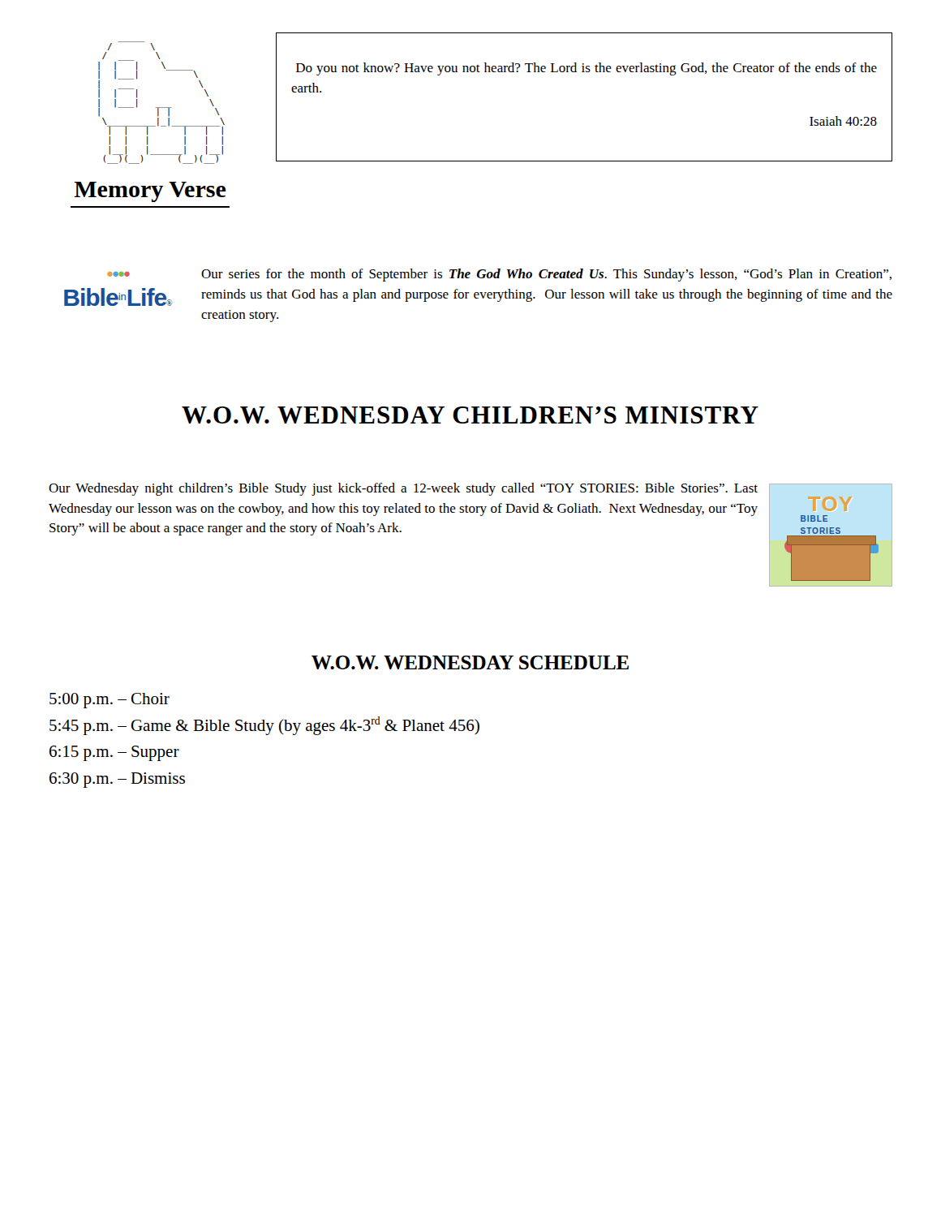_____ / \ / ___ \ | | | \_____ | |___| \ | ___ \ | | | \ | |___| ___ \ | | | \ \_________|_|_________\ | | | | | | | | | | | | |__| |______| |__| (__)(__) (__)(__)
Memory Verse
Do you not know? Have you not heard? The Lord is the everlasting God, the Creator of the ends of the earth.
Isaiah 40:28
●●●●
Bible in Life®
Our series for the month of September is The God Who Created Us. This Sunday’s lesson, “God’s Plan in Creation”, reminds us that God has a plan and purpose for everything. Our lesson will take us through the beginning of time and the creation story.
W.O.W. WEDNESDAY CHILDREN’S MINISTRY
TOY BIBLE STORIES Our Wednesday night children’s Bible Study just kick-offed a 12-week study called “TOY STORIES: Bible Stories”. Last Wednesday our lesson was on the cowboy, and how this toy related to the story of David & Goliath. Next Wednesday, our “Toy Story” will be about a space ranger and the story of Noah’s Ark.
W.O.W. WEDNESDAY SCHEDULE
5:00 p.m. – Choir
5:45 p.m. – Game & Bible Study (by ages 4k-3rd & Planet 456)
6:15 p.m. – Supper
6:30 p.m. – Dismiss